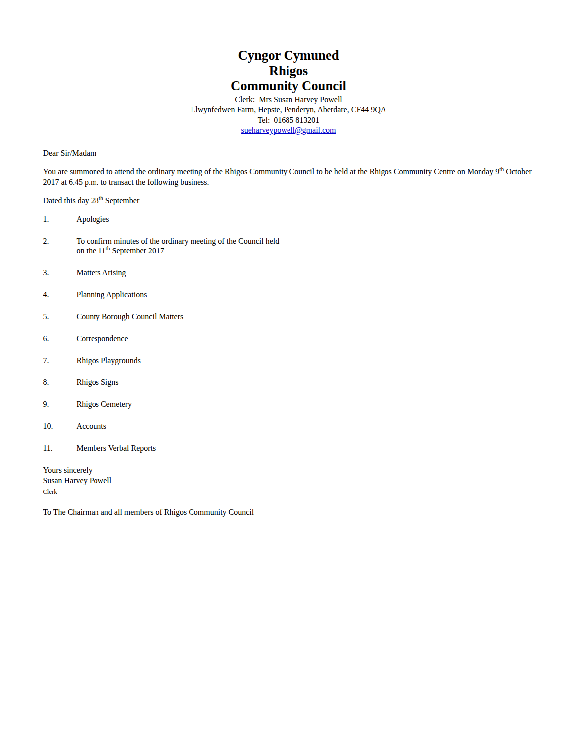Cyngor Cymuned
Rhigos
Community Council
Clerk: Mrs Susan Harvey Powell
Llwynfedwen Farm, Hepste, Penderyn, Aberdare, CF44 9QA
Tel: 01685 813201
sueharveypowell@gmail.com
Dear Sir/Madam
You are summoned to attend the ordinary meeting of the Rhigos Community Council to be held at the Rhigos Community Centre on Monday 9th October 2017 at 6.45 p.m. to transact the following business.
Dated this day 28th September
1. Apologies
2. To confirm minutes of the ordinary meeting of the Council held
on the 11th September 2017
3. Matters Arising
4. Planning Applications
5. County Borough Council Matters
6. Correspondence
7. Rhigos Playgrounds
8. Rhigos Signs
9. Rhigos Cemetery
10. Accounts
11. Members Verbal Reports
Yours sincerely
Susan Harvey Powell
Clerk
To The Chairman and all members of Rhigos Community Council